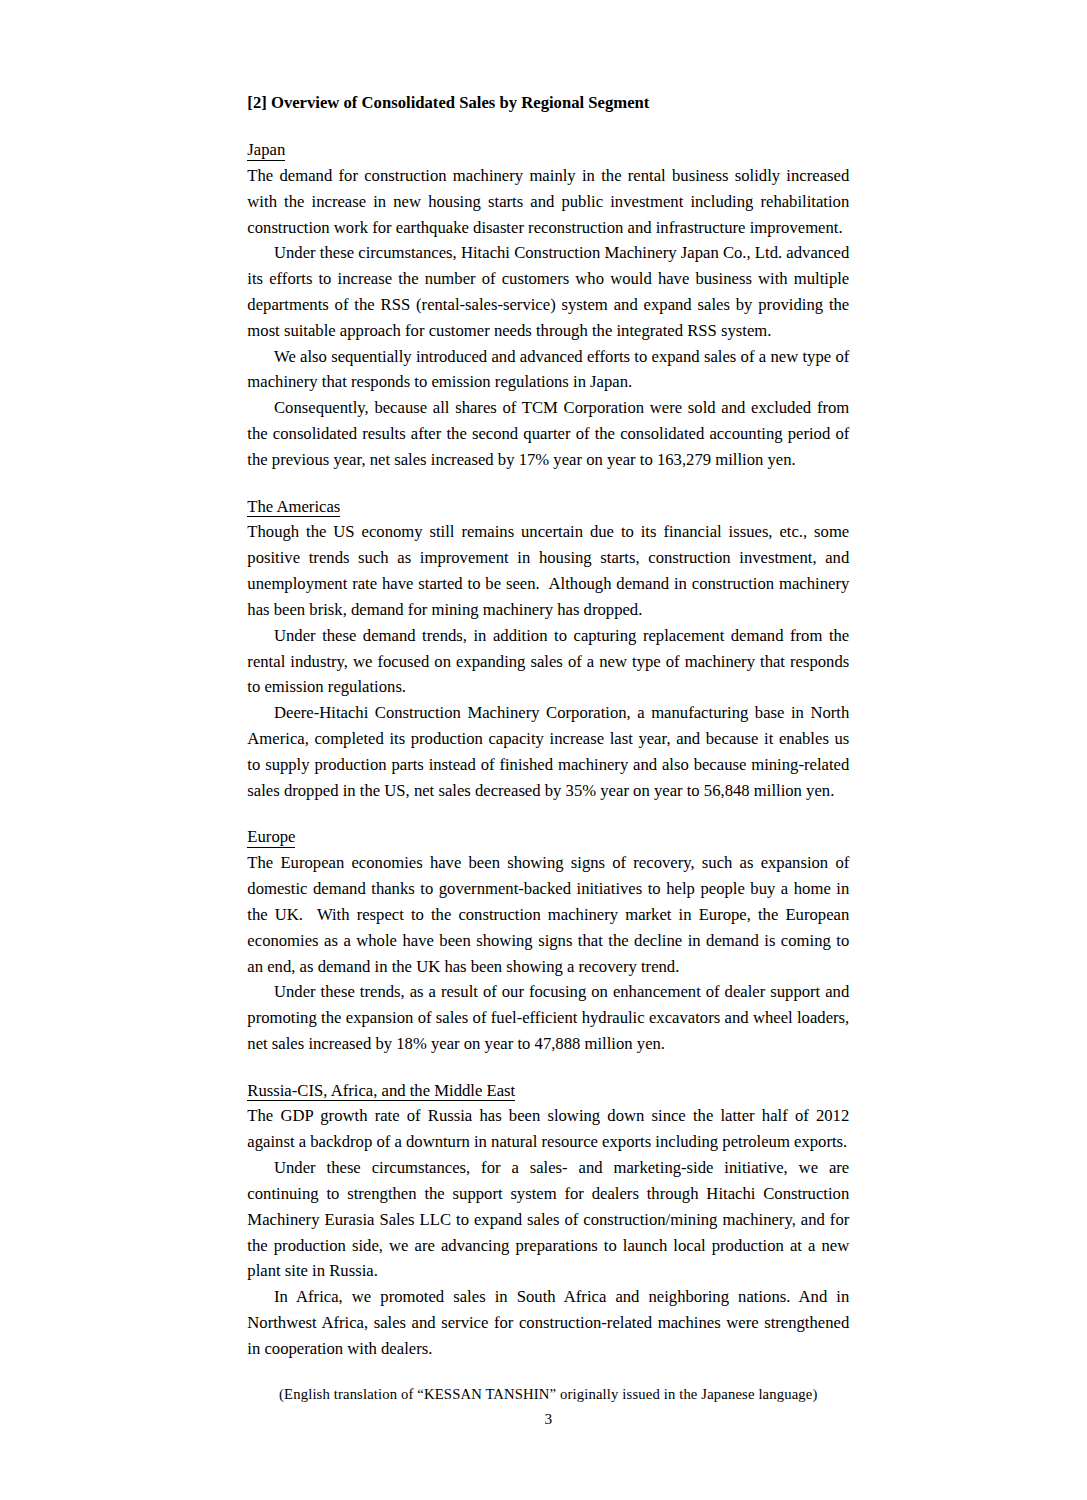[2] Overview of Consolidated Sales by Regional Segment
Japan
The demand for construction machinery mainly in the rental business solidly increased with the increase in new housing starts and public investment including rehabilitation construction work for earthquake disaster reconstruction and infrastructure improvement.
Under these circumstances, Hitachi Construction Machinery Japan Co., Ltd. advanced its efforts to increase the number of customers who would have business with multiple departments of the RSS (rental-sales-service) system and expand sales by providing the most suitable approach for customer needs through the integrated RSS system.
We also sequentially introduced and advanced efforts to expand sales of a new type of machinery that responds to emission regulations in Japan.
Consequently, because all shares of TCM Corporation were sold and excluded from the consolidated results after the second quarter of the consolidated accounting period of the previous year, net sales increased by 17% year on year to 163,279 million yen.
The Americas
Though the US economy still remains uncertain due to its financial issues, etc., some positive trends such as improvement in housing starts, construction investment, and unemployment rate have started to be seen. Although demand in construction machinery has been brisk, demand for mining machinery has dropped.
Under these demand trends, in addition to capturing replacement demand from the rental industry, we focused on expanding sales of a new type of machinery that responds to emission regulations.
Deere-Hitachi Construction Machinery Corporation, a manufacturing base in North America, completed its production capacity increase last year, and because it enables us to supply production parts instead of finished machinery and also because mining-related sales dropped in the US, net sales decreased by 35% year on year to 56,848 million yen.
Europe
The European economies have been showing signs of recovery, such as expansion of domestic demand thanks to government-backed initiatives to help people buy a home in the UK. With respect to the construction machinery market in Europe, the European economies as a whole have been showing signs that the decline in demand is coming to an end, as demand in the UK has been showing a recovery trend.
Under these trends, as a result of our focusing on enhancement of dealer support and promoting the expansion of sales of fuel-efficient hydraulic excavators and wheel loaders, net sales increased by 18% year on year to 47,888 million yen.
Russia-CIS, Africa, and the Middle East
The GDP growth rate of Russia has been slowing down since the latter half of 2012 against a backdrop of a downturn in natural resource exports including petroleum exports.
Under these circumstances, for a sales- and marketing-side initiative, we are continuing to strengthen the support system for dealers through Hitachi Construction Machinery Eurasia Sales LLC to expand sales of construction/mining machinery, and for the production side, we are advancing preparations to launch local production at a new plant site in Russia.
In Africa, we promoted sales in South Africa and neighboring nations. And in Northwest Africa, sales and service for construction-related machines were strengthened in cooperation with dealers.
(English translation of “KESSAN TANSHIN” originally issued in the Japanese language)
3